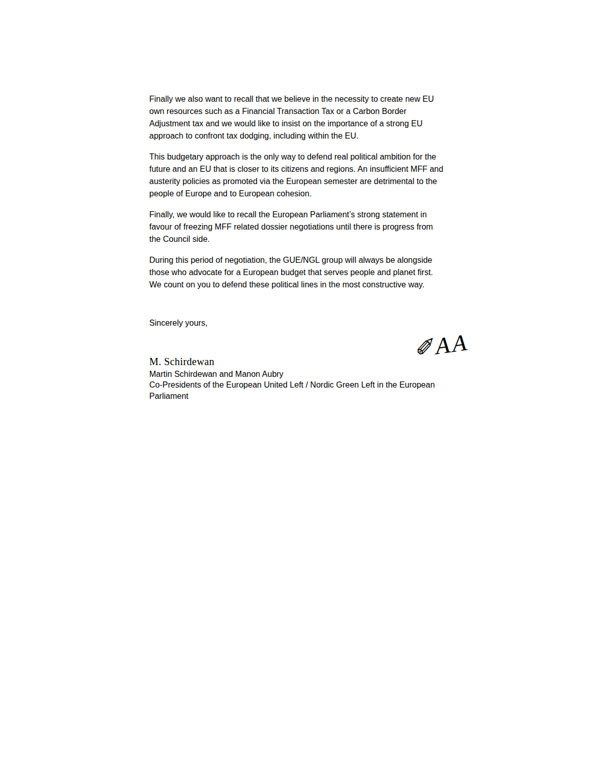Finally we also want to recall that we believe in the necessity to create new EU own resources such as a Financial Transaction Tax or a Carbon Border Adjustment tax and we would like to insist on the importance of a strong EU approach to confront tax dodging, including within the EU.
This budgetary approach is the only way to defend real political ambition for the future and an EU that is closer to its citizens and regions. An insufficient MFF and austerity policies as promoted via the European semester are detrimental to the people of Europe and to European cohesion.
Finally, we would like to recall the European Parliament’s strong statement in favour of freezing MFF related dossier negotiations until there is progress from the Council side.
During this period of negotiation, the GUE/NGL group will always be alongside those who advocate for a European budget that serves people and planet first. We count on you to defend these political lines in the most constructive way.
Sincerely yours,
M. Schirdewan ✐AA
Martin Schirdewan and Manon Aubry
Co-Presidents of the European United Left / Nordic Green Left in the European Parliament